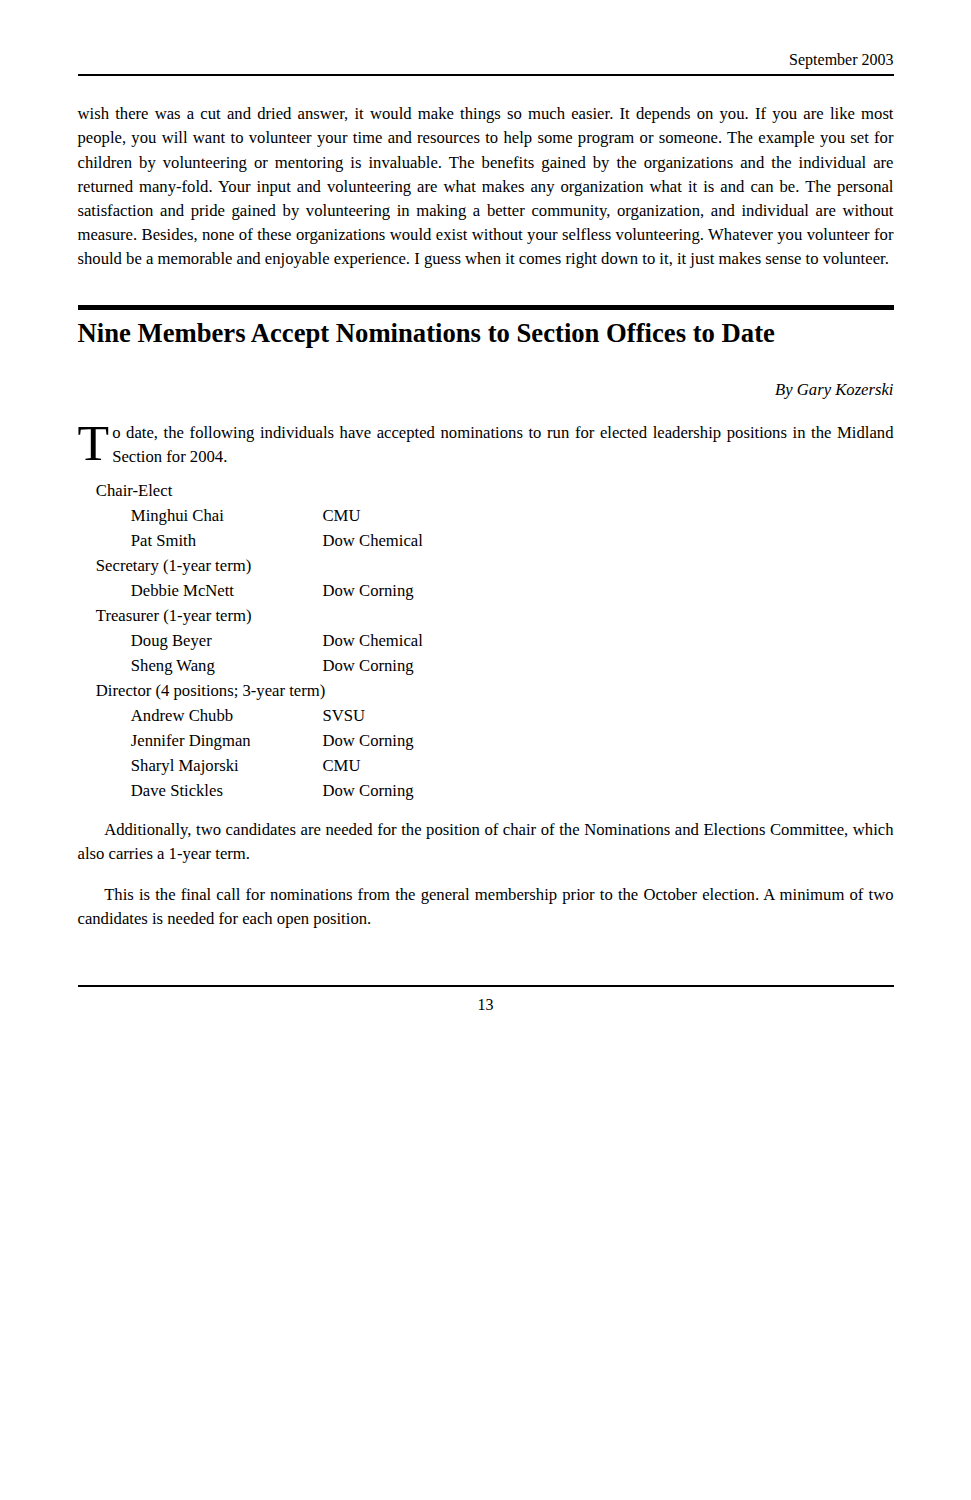September 2003
wish there was a cut and dried answer, it would make things so much easier. It depends on you. If you are like most people, you will want to volunteer your time and resources to help some program or someone. The example you set for children by volunteering or mentoring is invaluable. The benefits gained by the organizations and the individual are returned many-fold. Your input and volunteering are what makes any organization what it is and can be. The personal satisfaction and pride gained by volunteering in making a better community, organization, and individual are without measure. Besides, none of these organizations would exist without your selfless volunteering. Whatever you volunteer for should be a memorable and enjoyable experience. I guess when it comes right down to it, it just makes sense to volunteer.
Nine Members Accept Nominations to Section Offices to Date
By Gary Kozerski
To date, the following individuals have accepted nominations to run for elected leadership positions in the Midland Section for 2004.
Chair-Elect
Minghui Chai CMU
Pat Smith Dow Chemical
Secretary (1-year term)
Debbie McNett Dow Corning
Treasurer (1-year term)
Doug Beyer Dow Chemical
Sheng Wang Dow Corning
Director (4 positions; 3-year term)
Andrew Chubb SVSU
Jennifer Dingman Dow Corning
Sharyl Majorski CMU
Dave Stickles Dow Corning
Additionally, two candidates are needed for the position of chair of the Nominations and Elections Committee, which also carries a 1-year term.
This is the final call for nominations from the general membership prior to the October election. A minimum of two candidates is needed for each open position.
13